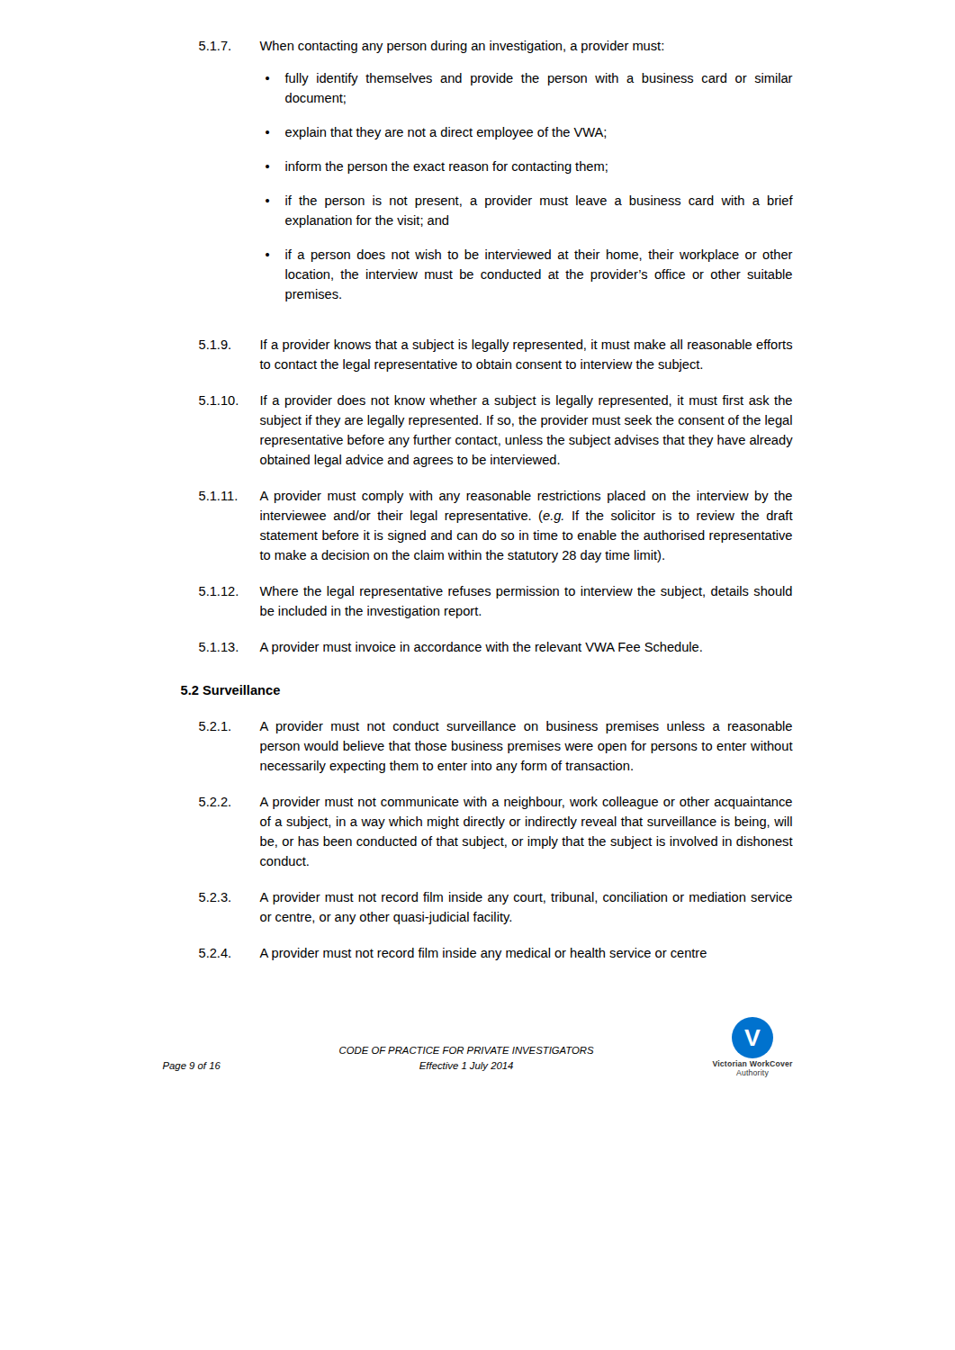5.1.7.
When contacting any person during an investigation, a provider must:
fully identify themselves and provide the person with a business card or similar document;
explain that they are not a direct employee of the VWA;
inform the person the exact reason for contacting them;
if the person is not present, a provider must leave a business card with a brief explanation for the visit; and
if a person does not wish to be interviewed at their home, their workplace or other location, the interview must be conducted at the provider’s office or other suitable premises.
5.1.9.
If a provider knows that a subject is legally represented, it must make all reasonable efforts to contact the legal representative to obtain consent to interview the subject.
5.1.10.
If a provider does not know whether a subject is legally represented, it must first ask the subject if they are legally represented. If so, the provider must seek the consent of the legal representative before any further contact, unless the subject advises that they have already obtained legal advice and agrees to be interviewed.
5.1.11.
A provider must comply with any reasonable restrictions placed on the interview by the interviewee and/or their legal representative. (e.g. If the solicitor is to review the draft statement before it is signed and can do so in time to enable the authorised representative to make a decision on the claim within the statutory 28 day time limit).
5.1.12.
Where the legal representative refuses permission to interview the subject, details should be included in the investigation report.
5.1.13.
A provider must invoice in accordance with the relevant VWA Fee Schedule.
5.2 Surveillance
5.2.1.
A provider must not conduct surveillance on business premises unless a reasonable person would believe that those business premises were open for persons to enter without necessarily expecting them to enter into any form of transaction.
5.2.2.
A provider must not communicate with a neighbour, work colleague or other acquaintance of a subject, in a way which might directly or indirectly reveal that surveillance is being, will be, or has been conducted of that subject, or imply that the subject is involved in dishonest conduct.
5.2.3.
A provider must not record film inside any court, tribunal, conciliation or mediation service or centre, or any other quasi-judicial facility.
5.2.4.
A provider must not record film inside any medical or health service or centre
Page 9 of 16
CODE OF PRACTICE FOR PRIVATE INVESTIGATORS Effective 1 July 2014
V
Victorian WorkCover
Authority